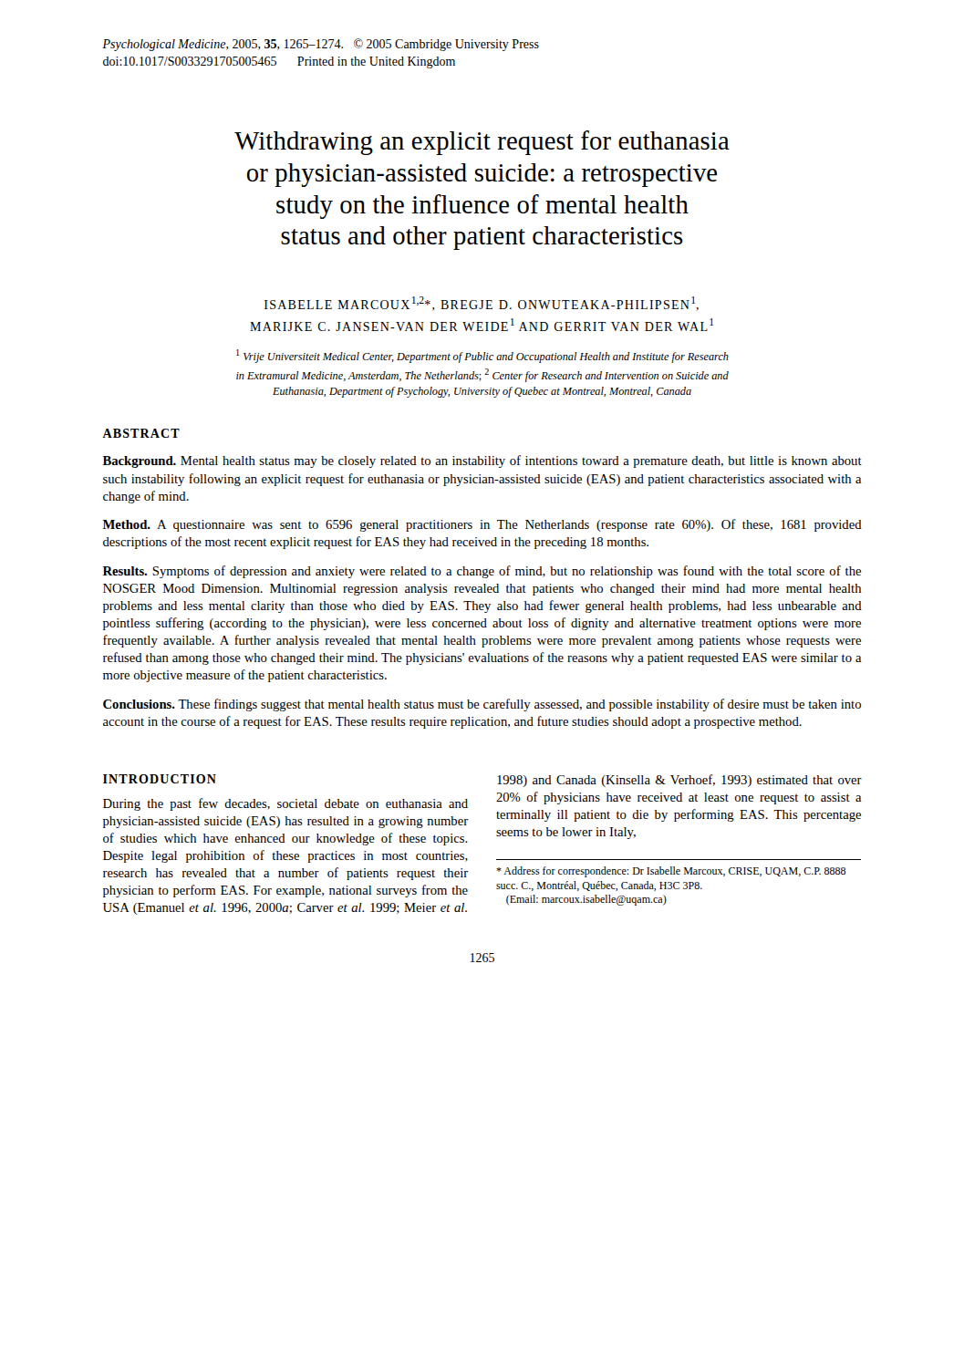Psychological Medicine, 2005, 35, 1265–1274. © 2005 Cambridge University Press
doi:10.1017/S0033291705005465 Printed in the United Kingdom
Withdrawing an explicit request for euthanasia
or physician-assisted suicide: a retrospective
study on the influence of mental health
status and other patient characteristics
ISABELLE MARCOUX1,2*, BREGJE D. ONWUTEAKA-PHILIPSEN1,
MARIJKE C. JANSEN-VAN DER WEIDE1 AND GERRIT VAN DER WAL1
1 Vrije Universiteit Medical Center, Department of Public and Occupational Health and Institute for Research
in Extramural Medicine, Amsterdam, The Netherlands; 2 Center for Research and Intervention on Suicide and
Euthanasia, Department of Psychology, University of Quebec at Montreal, Montreal, Canada
ABSTRACT
Background. Mental health status may be closely related to an instability of intentions toward a premature death, but little is known about such instability following an explicit request for euthanasia or physician-assisted suicide (EAS) and patient characteristics associated with a change of mind.
Method. A questionnaire was sent to 6596 general practitioners in The Netherlands (response rate 60%). Of these, 1681 provided descriptions of the most recent explicit request for EAS they had received in the preceding 18 months.
Results. Symptoms of depression and anxiety were related to a change of mind, but no relationship was found with the total score of the NOSGER Mood Dimension. Multinomial regression analysis revealed that patients who changed their mind had more mental health problems and less mental clarity than those who died by EAS. They also had fewer general health problems, had less unbearable and pointless suffering (according to the physician), were less concerned about loss of dignity and alternative treatment options were more frequently available. A further analysis revealed that mental health problems were more prevalent among patients whose requests were refused than among those who changed their mind. The physicians' evaluations of the reasons why a patient requested EAS were similar to a more objective measure of the patient characteristics.
Conclusions. These findings suggest that mental health status must be carefully assessed, and possible instability of desire must be taken into account in the course of a request for EAS. These results require replication, and future studies should adopt a prospective method.
INTRODUCTION
During the past few decades, societal debate on euthanasia and physician-assisted suicide (EAS) has resulted in a growing number of studies which have enhanced our knowledge of these topics. Despite legal prohibition of these practices in most countries, research has revealed that a number of patients request their physician to perform EAS. For example, national surveys from the USA (Emanuel et al. 1996, 2000a; Carver et al. 1999; Meier et al. 1998) and Canada (Kinsella & Verhoef, 1993) estimated that over 20% of physicians have received at least one request to assist a terminally ill patient to die by performing EAS. This percentage seems to be lower in Italy,
* Address for correspondence: Dr Isabelle Marcoux, CRISE, UQAM, C.P. 8888 succ. C., Montréal, Québec, Canada, H3C 3P8.
(Email: marcoux.isabelle@uqam.ca)
1265